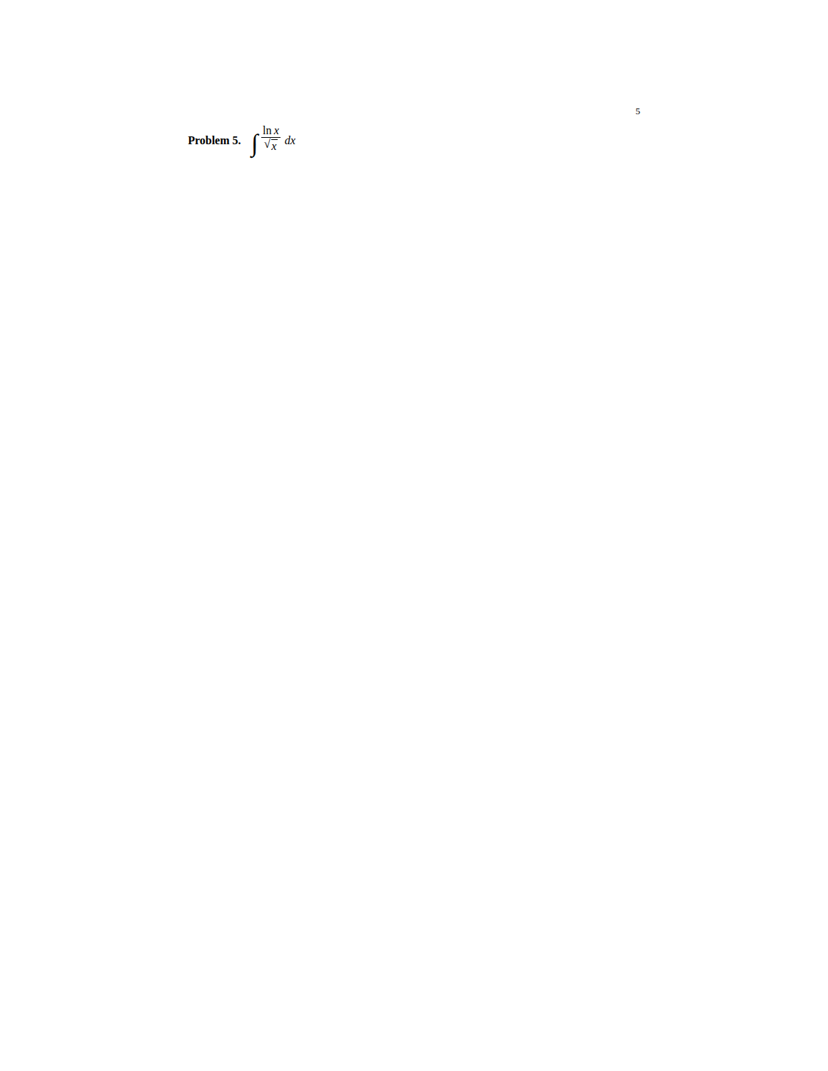5
Problem 5. ∫ln x x dx